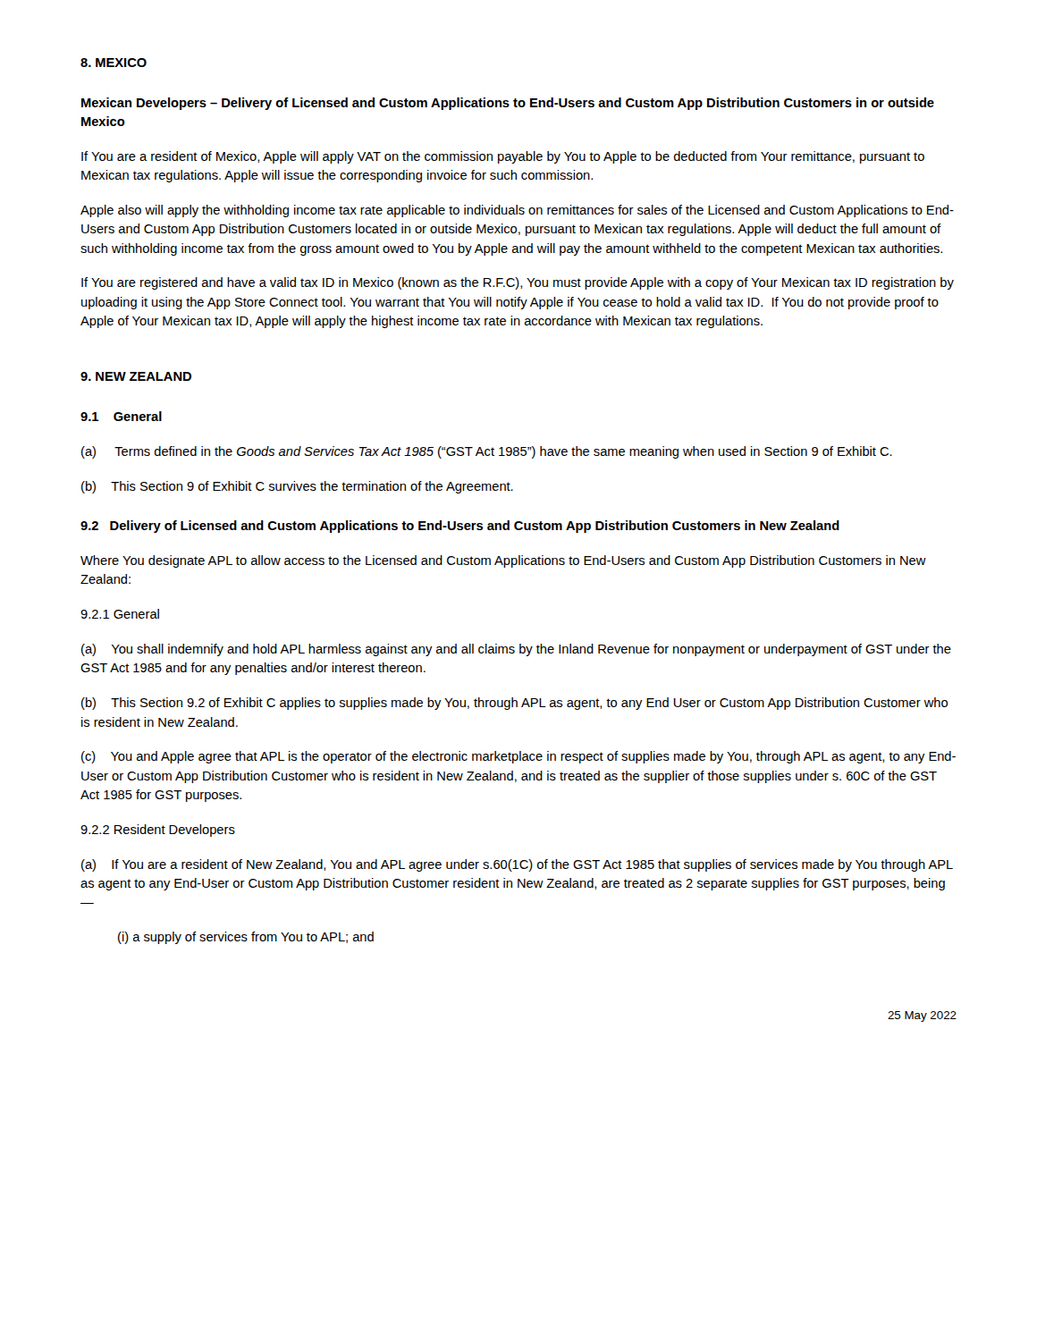8. MEXICO
Mexican Developers – Delivery of Licensed and Custom Applications to End-Users and Custom App Distribution Customers in or outside Mexico
If You are a resident of Mexico, Apple will apply VAT on the commission payable by You to Apple to be deducted from Your remittance, pursuant to Mexican tax regulations. Apple will issue the corresponding invoice for such commission.
Apple also will apply the withholding income tax rate applicable to individuals on remittances for sales of the Licensed and Custom Applications to End-Users and Custom App Distribution Customers located in or outside Mexico, pursuant to Mexican tax regulations. Apple will deduct the full amount of such withholding income tax from the gross amount owed to You by Apple and will pay the amount withheld to the competent Mexican tax authorities.
If You are registered and have a valid tax ID in Mexico (known as the R.F.C), You must provide Apple with a copy of Your Mexican tax ID registration by uploading it using the App Store Connect tool. You warrant that You will notify Apple if You cease to hold a valid tax ID. If You do not provide proof to Apple of Your Mexican tax ID, Apple will apply the highest income tax rate in accordance with Mexican tax regulations.
9. NEW ZEALAND
9.1 General
(a) Terms defined in the Goods and Services Tax Act 1985 (“GST Act 1985”) have the same meaning when used in Section 9 of Exhibit C.
(b) This Section 9 of Exhibit C survives the termination of the Agreement.
9.2 Delivery of Licensed and Custom Applications to End-Users and Custom App Distribution Customers in New Zealand
Where You designate APL to allow access to the Licensed and Custom Applications to End-Users and Custom App Distribution Customers in New Zealand:
9.2.1 General
(a) You shall indemnify and hold APL harmless against any and all claims by the Inland Revenue for nonpayment or underpayment of GST under the GST Act 1985 and for any penalties and/or interest thereon.
(b) This Section 9.2 of Exhibit C applies to supplies made by You, through APL as agent, to any End User or Custom App Distribution Customer who is resident in New Zealand.
(c) You and Apple agree that APL is the operator of the electronic marketplace in respect of supplies made by You, through APL as agent, to any End-User or Custom App Distribution Customer who is resident in New Zealand, and is treated as the supplier of those supplies under s. 60C of the GST Act 1985 for GST purposes.
9.2.2 Resident Developers
(a) If You are a resident of New Zealand, You and APL agree under s.60(1C) of the GST Act 1985 that supplies of services made by You through APL as agent to any End-User or Custom App Distribution Customer resident in New Zealand, are treated as 2 separate supplies for GST purposes, being—
(i) a supply of services from You to APL; and
25 May 2022